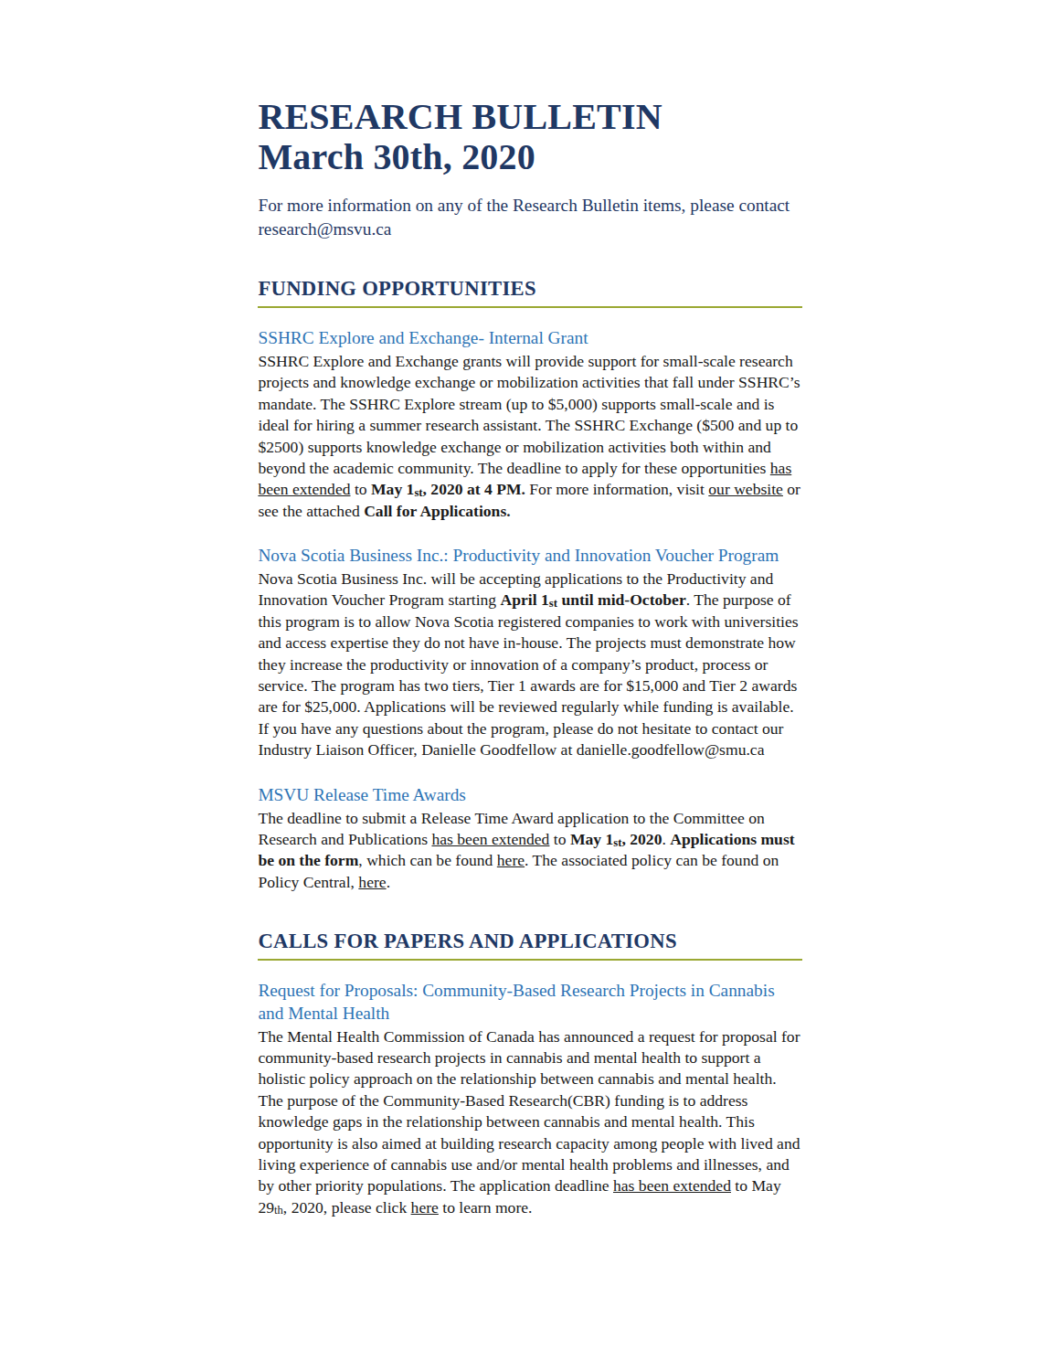RESEARCH BULLETIN March 30th, 2020
For more information on any of the Research Bulletin items, please contact research@msvu.ca
FUNDING OPPORTUNITIES
SSHRC Explore and Exchange- Internal Grant
SSHRC Explore and Exchange grants will provide support for small-scale research projects and knowledge exchange or mobilization activities that fall under SSHRC’s mandate. The SSHRC Explore stream (up to $5,000) supports small-scale and is ideal for hiring a summer research assistant. The SSHRC Exchange ($500 and up to $2500) supports knowledge exchange or mobilization activities both within and beyond the academic community. The deadline to apply for these opportunities has been extended to May 1st, 2020 at 4 PM. For more information, visit our website or see the attached Call for Applications.
Nova Scotia Business Inc.: Productivity and Innovation Voucher Program
Nova Scotia Business Inc. will be accepting applications to the Productivity and Innovation Voucher Program starting April 1st until mid-October. The purpose of this program is to allow Nova Scotia registered companies to work with universities and access expertise they do not have in-house. The projects must demonstrate how they increase the productivity or innovation of a company’s product, process or service. The program has two tiers, Tier 1 awards are for $15,000 and Tier 2 awards are for $25,000. Applications will be reviewed regularly while funding is available. If you have any questions about the program, please do not hesitate to contact our Industry Liaison Officer, Danielle Goodfellow at danielle.goodfellow@smu.ca
MSVU Release Time Awards
The deadline to submit a Release Time Award application to the Committee on Research and Publications has been extended to May 1st, 2020. Applications must be on the form, which can be found here. The associated policy can be found on Policy Central, here.
CALLS FOR PAPERS AND APPLICATIONS
Request for Proposals: Community-Based Research Projects in Cannabis and Mental Health
The Mental Health Commission of Canada has announced a request for proposal for community-based research projects in cannabis and mental health to support a holistic policy approach on the relationship between cannabis and mental health. The purpose of the Community-Based Research(CBR) funding is to address knowledge gaps in the relationship between cannabis and mental health. This opportunity is also aimed at building research capacity among people with lived and living experience of cannabis use and/or mental health problems and illnesses, and by other priority populations. The application deadline has been extended to May 29th, 2020, please click here to learn more.